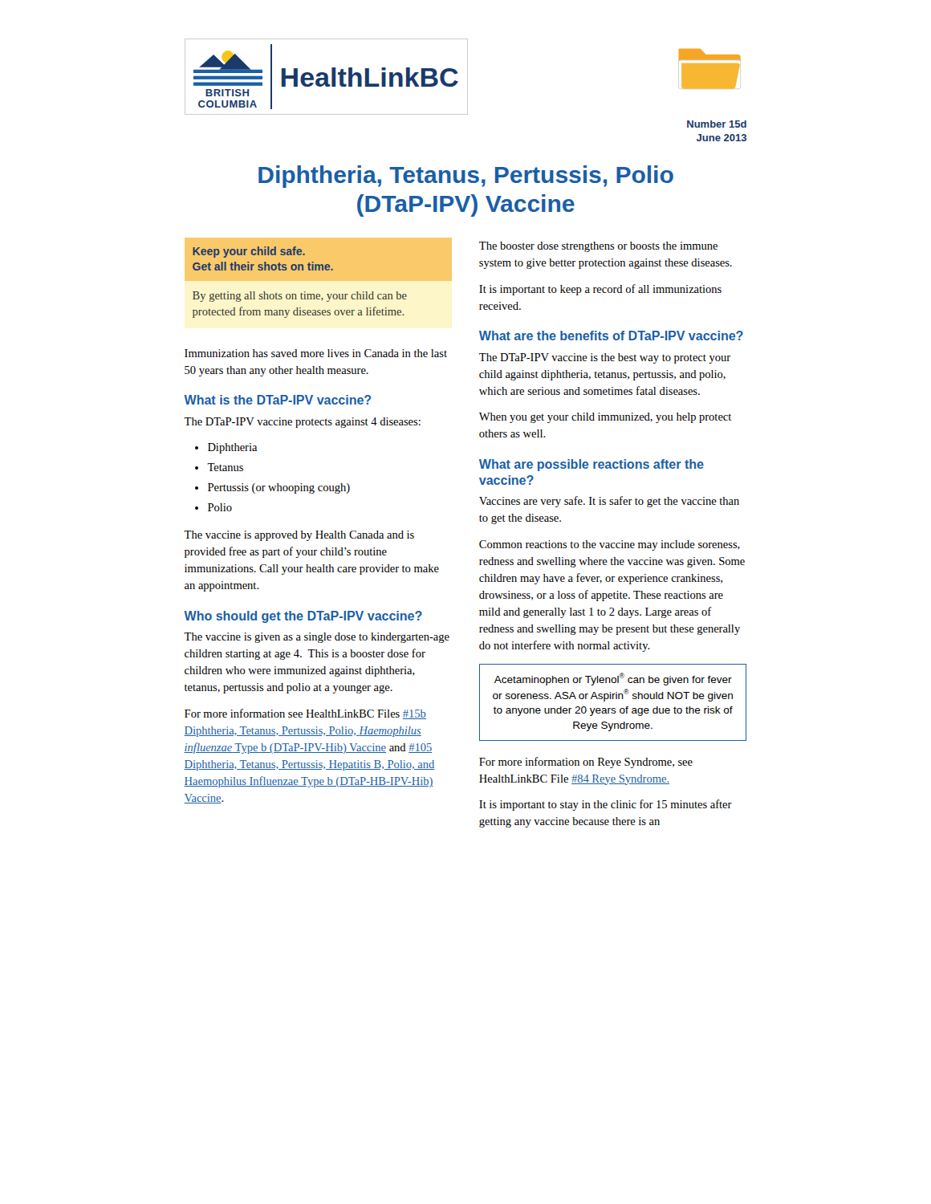BRITISH
COLUMBIA
HealthLinkBC
Number 15d
June 2013
Diphtheria, Tetanus, Pertussis, Polio
(DTaP-IPV) Vaccine
Keep your child safe.
Get all their shots on time.
By getting all shots on time, your child can be protected from many diseases over a lifetime.
Immunization has saved more lives in Canada in the last 50 years than any other health measure.
What is the DTaP-IPV vaccine?
The DTaP-IPV vaccine protects against 4 diseases:
Diphtheria
Tetanus
Pertussis (or whooping cough)
Polio
The vaccine is approved by Health Canada and is provided free as part of your child’s routine immunizations. Call your health care provider to make an appointment.
Who should get the DTaP-IPV vaccine?
The vaccine is given as a single dose to kindergarten-age children starting at age 4. This is a booster dose for children who were immunized against diphtheria, tetanus, pertussis and polio at a younger age.
For more information see HealthLinkBC Files #15b Diphtheria, Tetanus, Pertussis, Polio, Haemophilus influenzae Type b (DTaP-IPV-Hib) Vaccine and #105 Diphtheria, Tetanus, Pertussis, Hepatitis B, Polio, and Haemophilus Influenzae Type b (DTaP-HB-IPV-Hib) Vaccine.
The booster dose strengthens or boosts the immune system to give better protection against these diseases.
It is important to keep a record of all immunizations received.
What are the benefits of DTaP-IPV vaccine?
The DTaP-IPV vaccine is the best way to protect your child against diphtheria, tetanus, pertussis, and polio, which are serious and sometimes fatal diseases.
When you get your child immunized, you help protect others as well.
What are possible reactions after the vaccine?
Vaccines are very safe. It is safer to get the vaccine than to get the disease.
Common reactions to the vaccine may include soreness, redness and swelling where the vaccine was given. Some children may have a fever, or experience crankiness, drowsiness, or a loss of appetite. These reactions are mild and generally last 1 to 2 days. Large areas of redness and swelling may be present but these generally do not interfere with normal activity.
Acetaminophen or Tylenol® can be given for fever or soreness. ASA or Aspirin® should NOT be given to anyone under 20 years of age due to the risk of Reye Syndrome.
For more information on Reye Syndrome, see HealthLinkBC File #84 Reye Syndrome.
It is important to stay in the clinic for 15 minutes after getting any vaccine because there is an